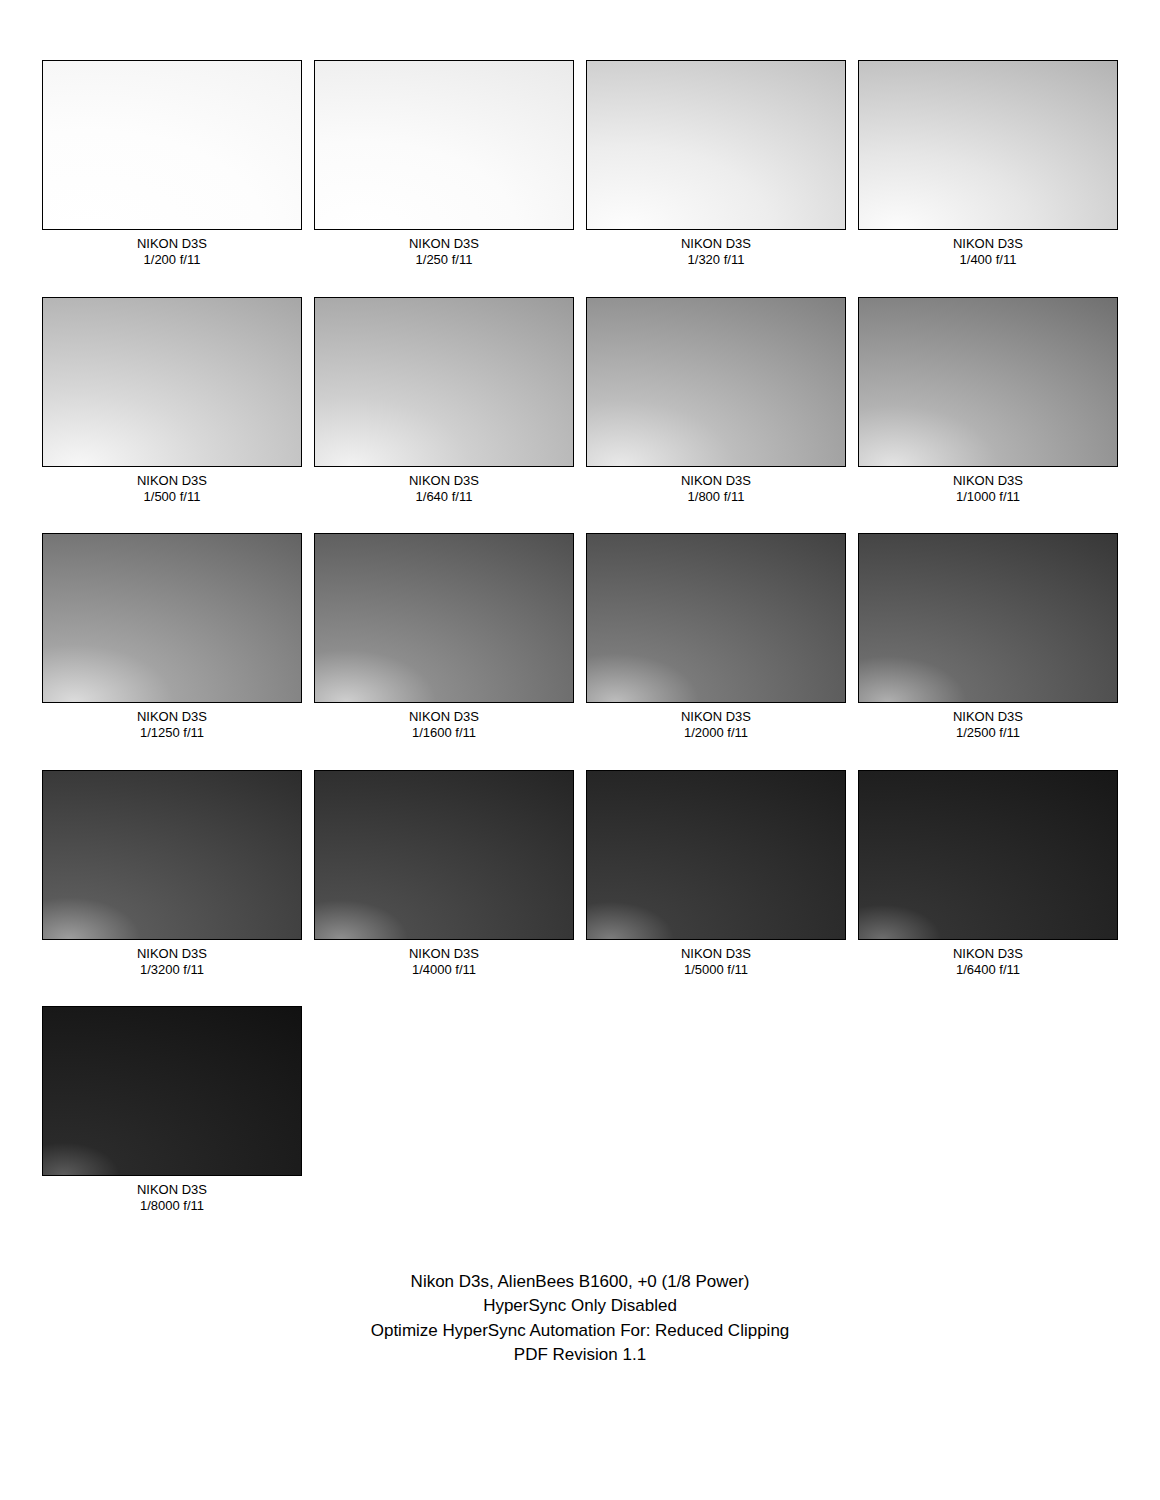NIKON D3S
1/200 f/11
NIKON D3S
1/250 f/11
NIKON D3S
1/320 f/11
NIKON D3S
1/400 f/11
NIKON D3S
1/500 f/11
NIKON D3S
1/640 f/11
NIKON D3S
1/800 f/11
NIKON D3S
1/1000 f/11
NIKON D3S
1/1250 f/11
NIKON D3S
1/1600 f/11
NIKON D3S
1/2000 f/11
NIKON D3S
1/2500 f/11
NIKON D3S
1/3200 f/11
NIKON D3S
1/4000 f/11
NIKON D3S
1/5000 f/11
NIKON D3S
1/6400 f/11
NIKON D3S
1/8000 f/11
Nikon D3s, AlienBees B1600, +0 (1/8 Power)
HyperSync Only Disabled
Optimize HyperSync Automation For: Reduced Clipping
PDF Revision 1.1